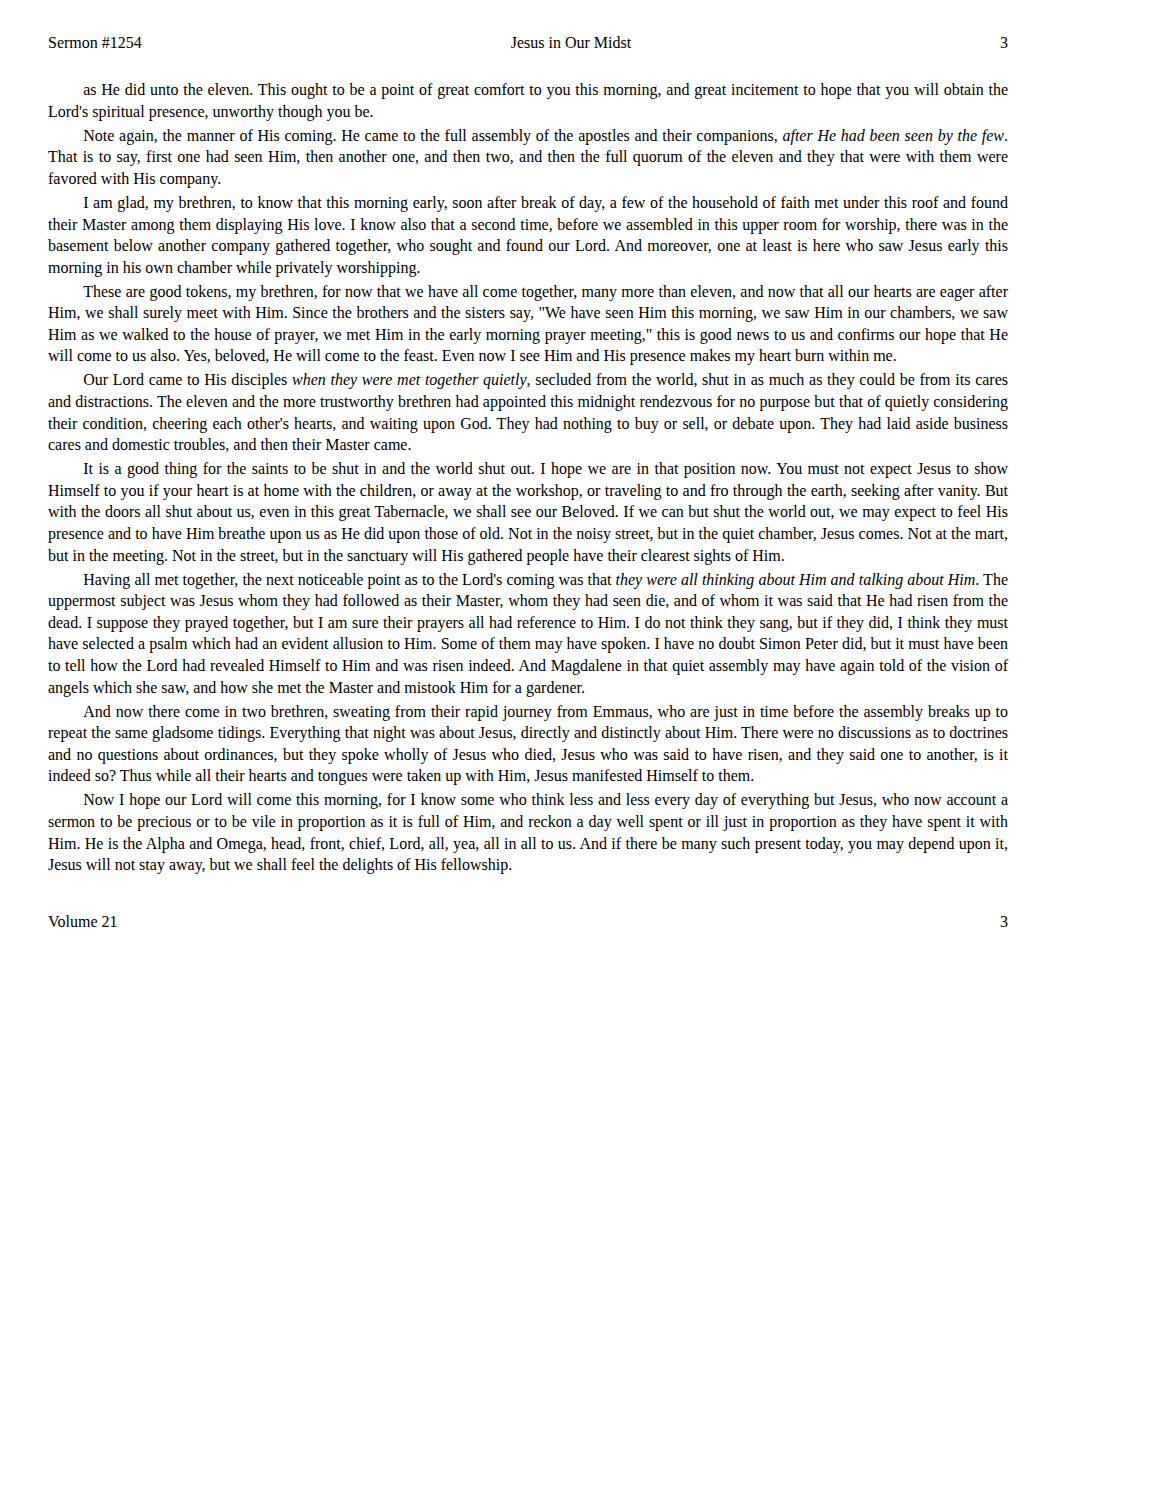Sermon #1254
Jesus in Our Midst
3
as He did unto the eleven. This ought to be a point of great comfort to you this morning, and great incitement to hope that you will obtain the Lord's spiritual presence, unworthy though you be.
Note again, the manner of His coming. He came to the full assembly of the apostles and their companions, after He had been seen by the few. That is to say, first one had seen Him, then another one, and then two, and then the full quorum of the eleven and they that were with them were favored with His company.
I am glad, my brethren, to know that this morning early, soon after break of day, a few of the household of faith met under this roof and found their Master among them displaying His love. I know also that a second time, before we assembled in this upper room for worship, there was in the basement below another company gathered together, who sought and found our Lord. And moreover, one at least is here who saw Jesus early this morning in his own chamber while privately worshipping.
These are good tokens, my brethren, for now that we have all come together, many more than eleven, and now that all our hearts are eager after Him, we shall surely meet with Him. Since the brothers and the sisters say, "We have seen Him this morning, we saw Him in our chambers, we saw Him as we walked to the house of prayer, we met Him in the early morning prayer meeting," this is good news to us and confirms our hope that He will come to us also. Yes, beloved, He will come to the feast. Even now I see Him and His presence makes my heart burn within me.
Our Lord came to His disciples when they were met together quietly, secluded from the world, shut in as much as they could be from its cares and distractions. The eleven and the more trustworthy brethren had appointed this midnight rendezvous for no purpose but that of quietly considering their condition, cheering each other's hearts, and waiting upon God. They had nothing to buy or sell, or debate upon. They had laid aside business cares and domestic troubles, and then their Master came.
It is a good thing for the saints to be shut in and the world shut out. I hope we are in that position now. You must not expect Jesus to show Himself to you if your heart is at home with the children, or away at the workshop, or traveling to and fro through the earth, seeking after vanity. But with the doors all shut about us, even in this great Tabernacle, we shall see our Beloved. If we can but shut the world out, we may expect to feel His presence and to have Him breathe upon us as He did upon those of old. Not in the noisy street, but in the quiet chamber, Jesus comes. Not at the mart, but in the meeting. Not in the street, but in the sanctuary will His gathered people have their clearest sights of Him.
Having all met together, the next noticeable point as to the Lord's coming was that they were all thinking about Him and talking about Him. The uppermost subject was Jesus whom they had followed as their Master, whom they had seen die, and of whom it was said that He had risen from the dead. I suppose they prayed together, but I am sure their prayers all had reference to Him. I do not think they sang, but if they did, I think they must have selected a psalm which had an evident allusion to Him. Some of them may have spoken. I have no doubt Simon Peter did, but it must have been to tell how the Lord had revealed Himself to Him and was risen indeed. And Magdalene in that quiet assembly may have again told of the vision of angels which she saw, and how she met the Master and mistook Him for a gardener.
And now there come in two brethren, sweating from their rapid journey from Emmaus, who are just in time before the assembly breaks up to repeat the same gladsome tidings. Everything that night was about Jesus, directly and distinctly about Him. There were no discussions as to doctrines and no questions about ordinances, but they spoke wholly of Jesus who died, Jesus who was said to have risen, and they said one to another, is it indeed so? Thus while all their hearts and tongues were taken up with Him, Jesus manifested Himself to them.
Now I hope our Lord will come this morning, for I know some who think less and less every day of everything but Jesus, who now account a sermon to be precious or to be vile in proportion as it is full of Him, and reckon a day well spent or ill just in proportion as they have spent it with Him. He is the Alpha and Omega, head, front, chief, Lord, all, yea, all in all to us. And if there be many such present today, you may depend upon it, Jesus will not stay away, but we shall feel the delights of His fellowship.
Volume 21
3